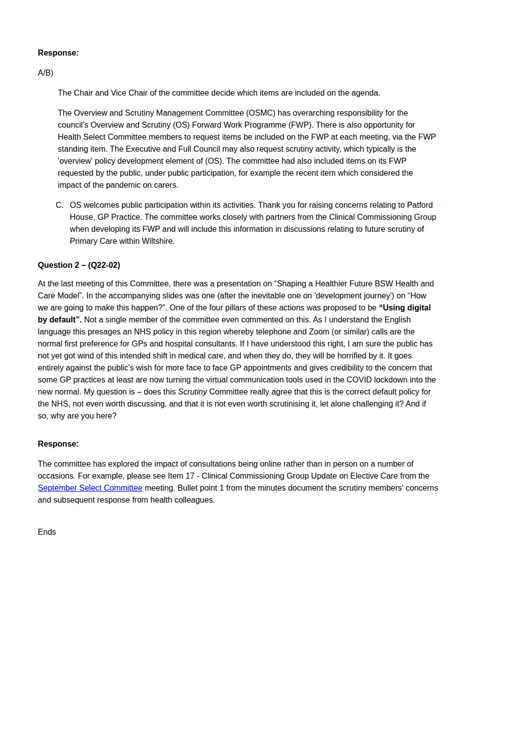Response:
A/B)
The Chair and Vice Chair of the committee decide which items are included on the agenda.
The Overview and Scrutiny Management Committee (OSMC) has overarching responsibility for the council's Overview and Scrutiny (OS) Forward Work Programme (FWP). There is also opportunity for Health Select Committee members to request items be included on the FWP at each meeting, via the FWP standing item. The Executive and Full Council may also request scrutiny activity, which typically is the 'overview' policy development element of (OS). The committee had also included items on its FWP requested by the public, under public participation, for example the recent item which considered the impact of the pandemic on carers.
OS welcomes public participation within its activities. Thank you for raising concerns relating to Patford House, GP Practice. The committee works closely with partners from the Clinical Commissioning Group when developing its FWP and will include this information in discussions relating to future scrutiny of Primary Care within Wiltshire.
Question 2 – (Q22-02)
At the last meeting of this Committee, there was a presentation on “Shaping a Healthier Future BSW Health and Care Model”. In the accompanying slides was one (after the inevitable one on 'development journey') on “How we are going to make this happen?”. One of the four pillars of these actions was proposed to be “Using digital by default”. Not a single member of the committee even commented on this. As I understand the English language this presages an NHS policy in this region whereby telephone and Zoom (or similar) calls are the normal first preference for GPs and hospital consultants. If I have understood this right, I am sure the public has not yet got wind of this intended shift in medical care, and when they do, they will be horrified by it. It goes entirely against the public's wish for more face to face GP appointments and gives credibility to the concern that some GP practices at least are now turning the virtual communication tools used in the COVID lockdown into the new normal. My question is – does this Scrutiny Committee really agree that this is the correct default policy for the NHS, not even worth discussing, and that it is not even worth scrutinising it, let alone challenging it? And if so, why are you here?
Response:
The committee has explored the impact of consultations being online rather than in person on a number of occasions. For example, please see Item 17 - Clinical Commissioning Group Update on Elective Care from the September Select Committee meeting. Bullet point 1 from the minutes document the scrutiny members' concerns and subsequent response from health colleagues.
Ends